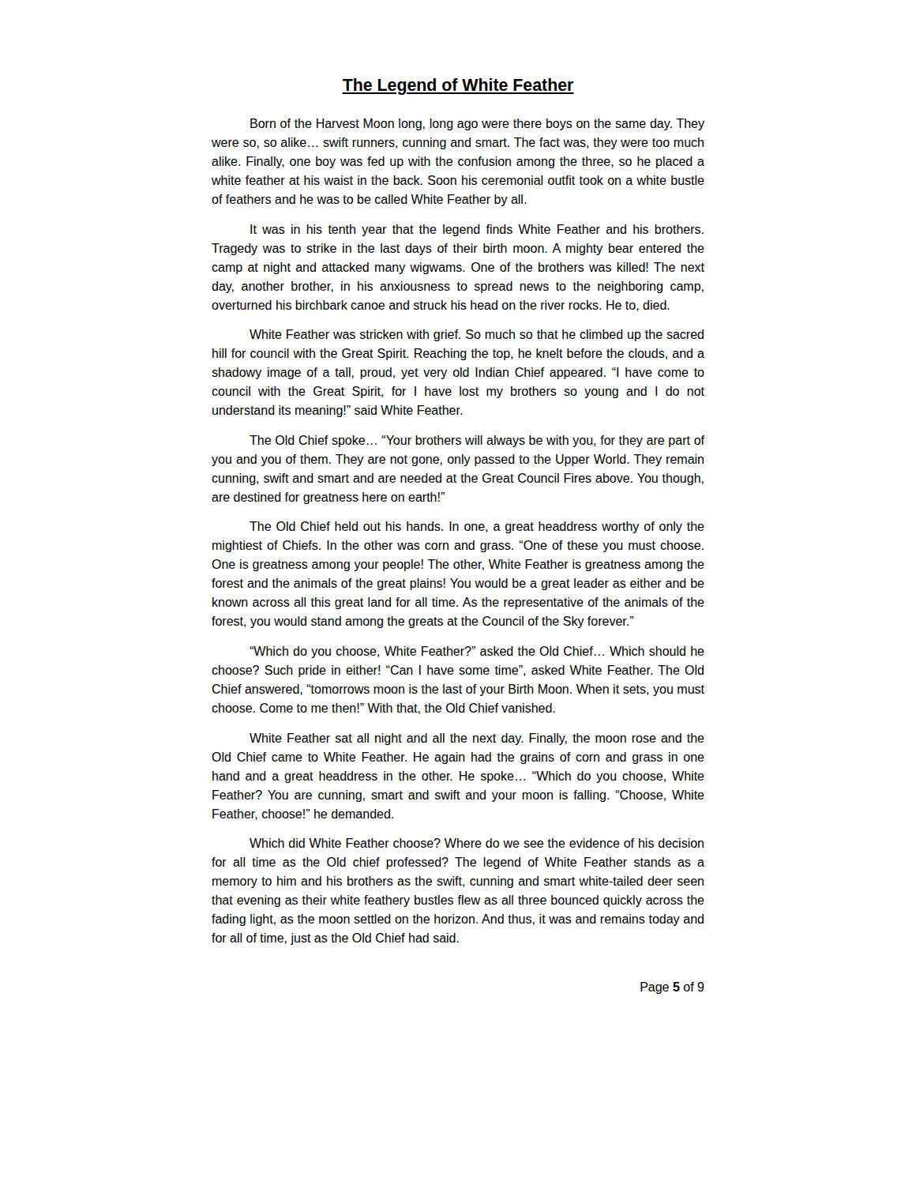The Legend of White Feather
Born of the Harvest Moon long, long ago were there boys on the same day. They were so, so alike… swift runners, cunning and smart. The fact was, they were too much alike. Finally, one boy was fed up with the confusion among the three, so he placed a white feather at his waist in the back. Soon his ceremonial outfit took on a white bustle of feathers and he was to be called White Feather by all.
It was in his tenth year that the legend finds White Feather and his brothers. Tragedy was to strike in the last days of their birth moon. A mighty bear entered the camp at night and attacked many wigwams. One of the brothers was killed! The next day, another brother, in his anxiousness to spread news to the neighboring camp, overturned his birchbark canoe and struck his head on the river rocks. He to, died.
White Feather was stricken with grief. So much so that he climbed up the sacred hill for council with the Great Spirit. Reaching the top, he knelt before the clouds, and a shadowy image of a tall, proud, yet very old Indian Chief appeared. “I have come to council with the Great Spirit, for I have lost my brothers so young and I do not understand its meaning!” said White Feather.
The Old Chief spoke… “Your brothers will always be with you, for they are part of you and you of them. They are not gone, only passed to the Upper World. They remain cunning, swift and smart and are needed at the Great Council Fires above. You though, are destined for greatness here on earth!”
The Old Chief held out his hands. In one, a great headdress worthy of only the mightiest of Chiefs. In the other was corn and grass. “One of these you must choose. One is greatness among your people! The other, White Feather is greatness among the forest and the animals of the great plains! You would be a great leader as either and be known across all this great land for all time. As the representative of the animals of the forest, you would stand among the greats at the Council of the Sky forever.”
“Which do you choose, White Feather?” asked the Old Chief… Which should he choose? Such pride in either! “Can I have some time”, asked White Feather. The Old Chief answered, “tomorrows moon is the last of your Birth Moon. When it sets, you must choose. Come to me then!” With that, the Old Chief vanished.
White Feather sat all night and all the next day. Finally, the moon rose and the Old Chief came to White Feather. He again had the grains of corn and grass in one hand and a great headdress in the other. He spoke… “Which do you choose, White Feather? You are cunning, smart and swift and your moon is falling. “Choose, White Feather, choose!” he demanded.
Which did White Feather choose? Where do we see the evidence of his decision for all time as the Old chief professed? The legend of White Feather stands as a memory to him and his brothers as the swift, cunning and smart white-tailed deer seen that evening as their white feathery bustles flew as all three bounced quickly across the fading light, as the moon settled on the horizon. And thus, it was and remains today and for all of time, just as the Old Chief had said.
Page 5 of 9